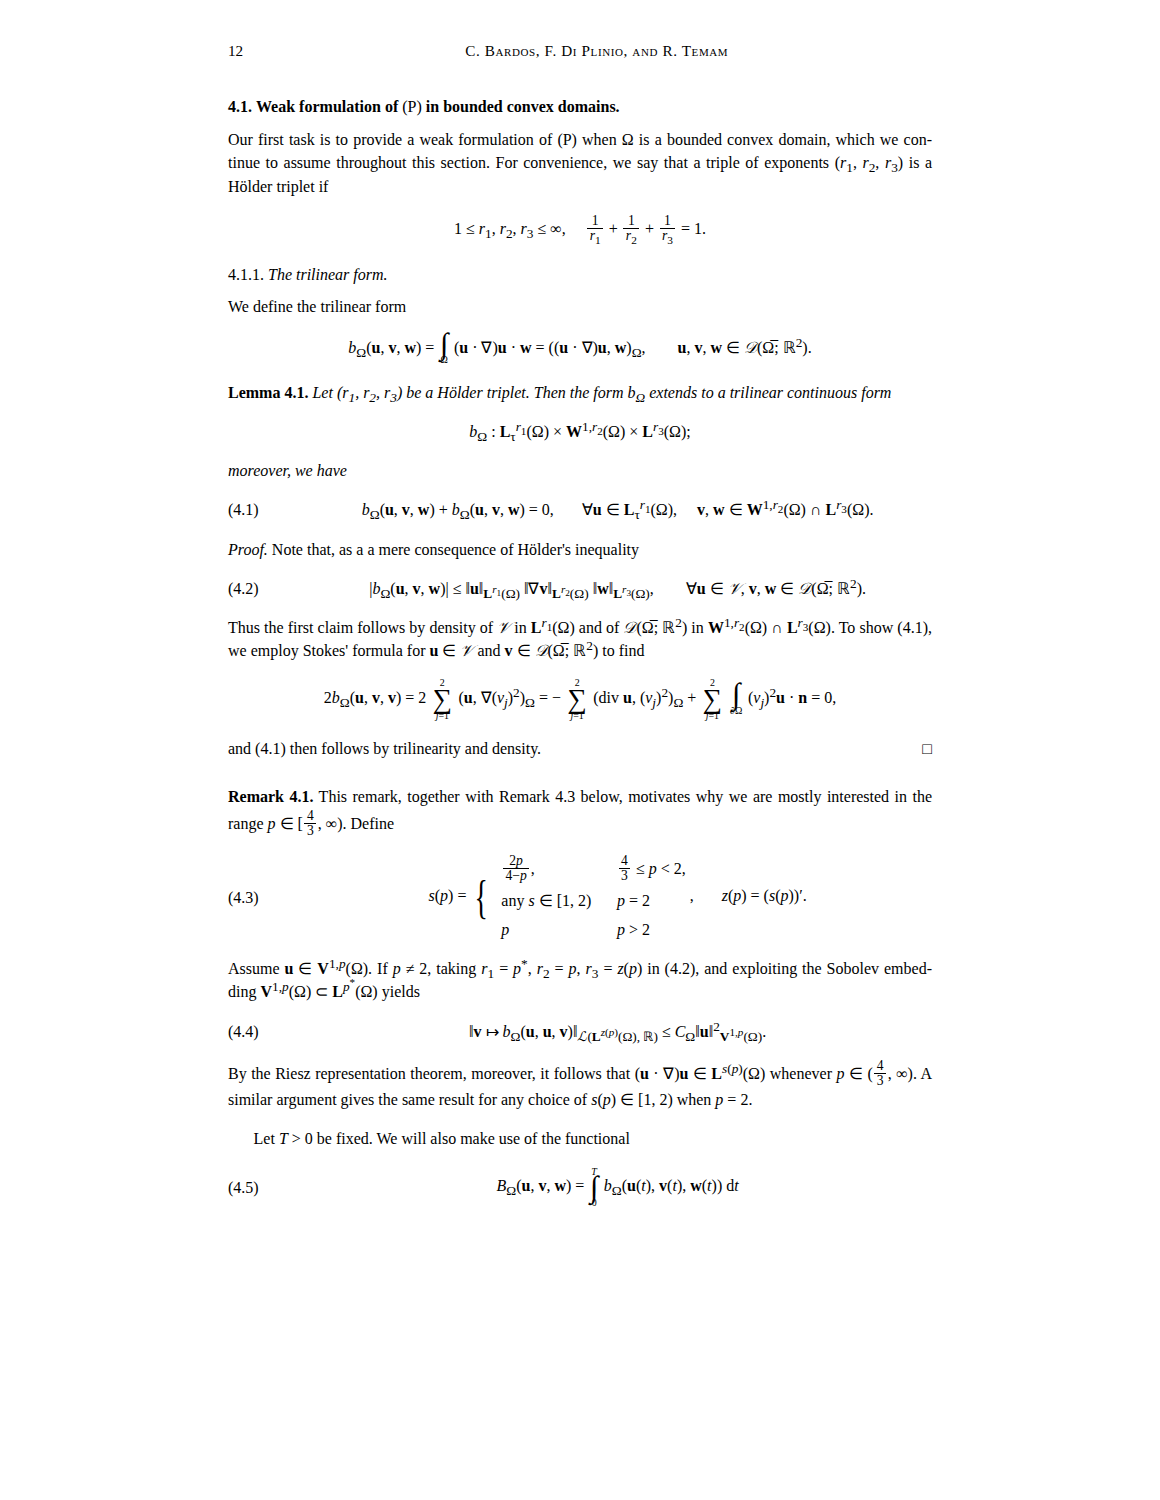12 C. Bardos, F. Di Plinio, and R. Temam
4.1. Weak formulation of (P) in bounded convex domains.
Our first task is to provide a weak formulation of (P) when Ω is a bounded convex domain, which we continue to assume throughout this section. For convenience, we say that a triple of exponents (r1, r2, r3) is a Hölder triplet if
1 ≤ r1, r2, r3 ≤ ∞, 1 r1 + 1 r2 + 1 r3 = 1.
4.1.1. The trilinear form.
We define the trilinear form
bΩ(u, v, w) = ∫Ω (u · ∇)u · w = ((u · ∇)u, w)Ω, u, v, w ∈ 𝒟(Ω̅; ℝ2).
Lemma 4.1. Let (r1, r2, r3) be a Hölder triplet. Then the form bΩ extends to a trilinear continuous form
bΩ : Lτr1(Ω) × W1,r2(Ω) × Lr3(Ω);
moreover, we have
(4.1) bΩ(u, v, w) + bΩ(u, v, w) = 0, ∀u ∈ Lτr1(Ω), v, w ∈ W1,r2(Ω) ∩ Lr3(Ω).
Proof. Note that, as a a mere consequence of Hölder's inequality
(4.2) |bΩ(u, v, w)| ≤ ‖u‖Lr1(Ω) ‖∇v‖Lr2(Ω) ‖w‖Lr3(Ω), ∀u ∈ 𝒱, v, w ∈ 𝒟(Ω̅; ℝ2).
Thus the first claim follows by density of 𝒱 in Lr1(Ω) and of 𝒟(Ω̅; ℝ2) in W1,r2(Ω) ∩ Lr3(Ω). To show (4.1), we employ Stokes' formula for u ∈ 𝒱 and v ∈ 𝒟(Ω̅; ℝ2) to find
2bΩ(u, v, v) = 2 2∑j=1 (u, ∇(vj)2)Ω = − 2∑j=1 (div u, (vj)2)Ω + 2∑j=1 ∫∂Ω (vj)2u · n = 0,
and (4.1) then follows by trilinearity and density. □
Remark 4.1. This remark, together with Remark 4.3 below, motivates why we are mostly interested in the range p ∈ [43, ∞). Define
(4.3) s(p) = { 2p 4−p, 43 ≤ p < 2, any s ∈ [1, 2) p = 2 p p > 2 , z(p) = (s(p))′.
Assume u ∈ V1,p(Ω). If p ≠ 2, taking r1 = p*, r2 = p, r3 = z(p) in (4.2), and exploiting the Sobolev embedding V1,p(Ω) ⊂ Lp*(Ω) yields
(4.4) ‖v ↦ bΩ(u, u, v)‖ℒ(Lz(p)(Ω), ℝ) ≤ CΩ‖u‖2V1,p(Ω).
By the Riesz representation theorem, moreover, it follows that (u · ∇)u ∈ Ls(p)(Ω) whenever p ∈ (43, ∞). A similar argument gives the same result for any choice of s(p) ∈ [1, 2) when p = 2.
Let T > 0 be fixed. We will also make use of the functional
(4.5) BΩ(u, v, w) = T∫0 bΩ(u(t), v(t), w(t)) dt